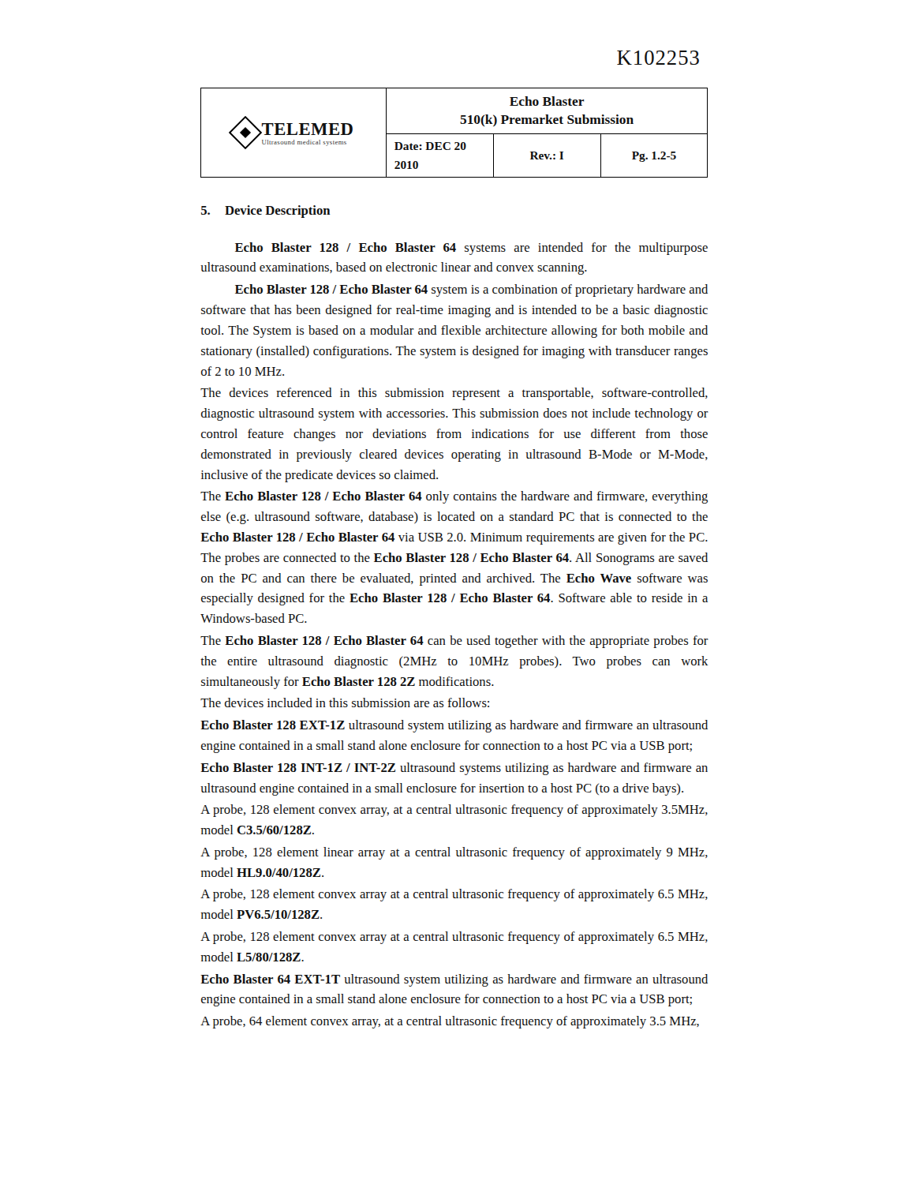K102253
| TELEMED Ultrasound medical systems | Echo Blaster 510(k) Premarket Submission |
| Date: DEC 20 2010 | Rev.: I | Pg. 1.2-5 |
5. Device Description
Echo Blaster 128 / Echo Blaster 64 systems are intended for the multipurpose ultrasound examinations, based on electronic linear and convex scanning.
Echo Blaster 128 / Echo Blaster 64 system is a combination of proprietary hardware and software that has been designed for real-time imaging and is intended to be a basic diagnostic tool. The System is based on a modular and flexible architecture allowing for both mobile and stationary (installed) configurations. The system is designed for imaging with transducer ranges of 2 to 10 MHz.
The devices referenced in this submission represent a transportable, software-controlled, diagnostic ultrasound system with accessories. This submission does not include technology or control feature changes nor deviations from indications for use different from those demonstrated in previously cleared devices operating in ultrasound B-Mode or M-Mode, inclusive of the predicate devices so claimed.
The Echo Blaster 128 / Echo Blaster 64 only contains the hardware and firmware, everything else (e.g. ultrasound software, database) is located on a standard PC that is connected to the Echo Blaster 128 / Echo Blaster 64 via USB 2.0. Minimum requirements are given for the PC. The probes are connected to the Echo Blaster 128 / Echo Blaster 64. All Sonograms are saved on the PC and can there be evaluated, printed and archived. The Echo Wave software was especially designed for the Echo Blaster 128 / Echo Blaster 64. Software able to reside in a Windows-based PC.
The Echo Blaster 128 / Echo Blaster 64 can be used together with the appropriate probes for the entire ultrasound diagnostic (2MHz to 10MHz probes). Two probes can work simultaneously for Echo Blaster 128 2Z modifications.
The devices included in this submission are as follows:
Echo Blaster 128 EXT-1Z ultrasound system utilizing as hardware and firmware an ultrasound engine contained in a small stand alone enclosure for connection to a host PC via a USB port;
Echo Blaster 128 INT-1Z / INT-2Z ultrasound systems utilizing as hardware and firmware an ultrasound engine contained in a small enclosure for insertion to a host PC (to a drive bays).
A probe, 128 element convex array, at a central ultrasonic frequency of approximately 3.5MHz, model C3.5/60/128Z.
A probe, 128 element linear array at a central ultrasonic frequency of approximately 9 MHz, model HL9.0/40/128Z.
A probe, 128 element convex array at a central ultrasonic frequency of approximately 6.5 MHz, model PV6.5/10/128Z.
A probe, 128 element convex array at a central ultrasonic frequency of approximately 6.5 MHz, model L5/80/128Z.
Echo Blaster 64 EXT-1T ultrasound system utilizing as hardware and firmware an ultrasound engine contained in a small stand alone enclosure for connection to a host PC via a USB port;
A probe, 64 element convex array, at a central ultrasonic frequency of approximately 3.5 MHz,